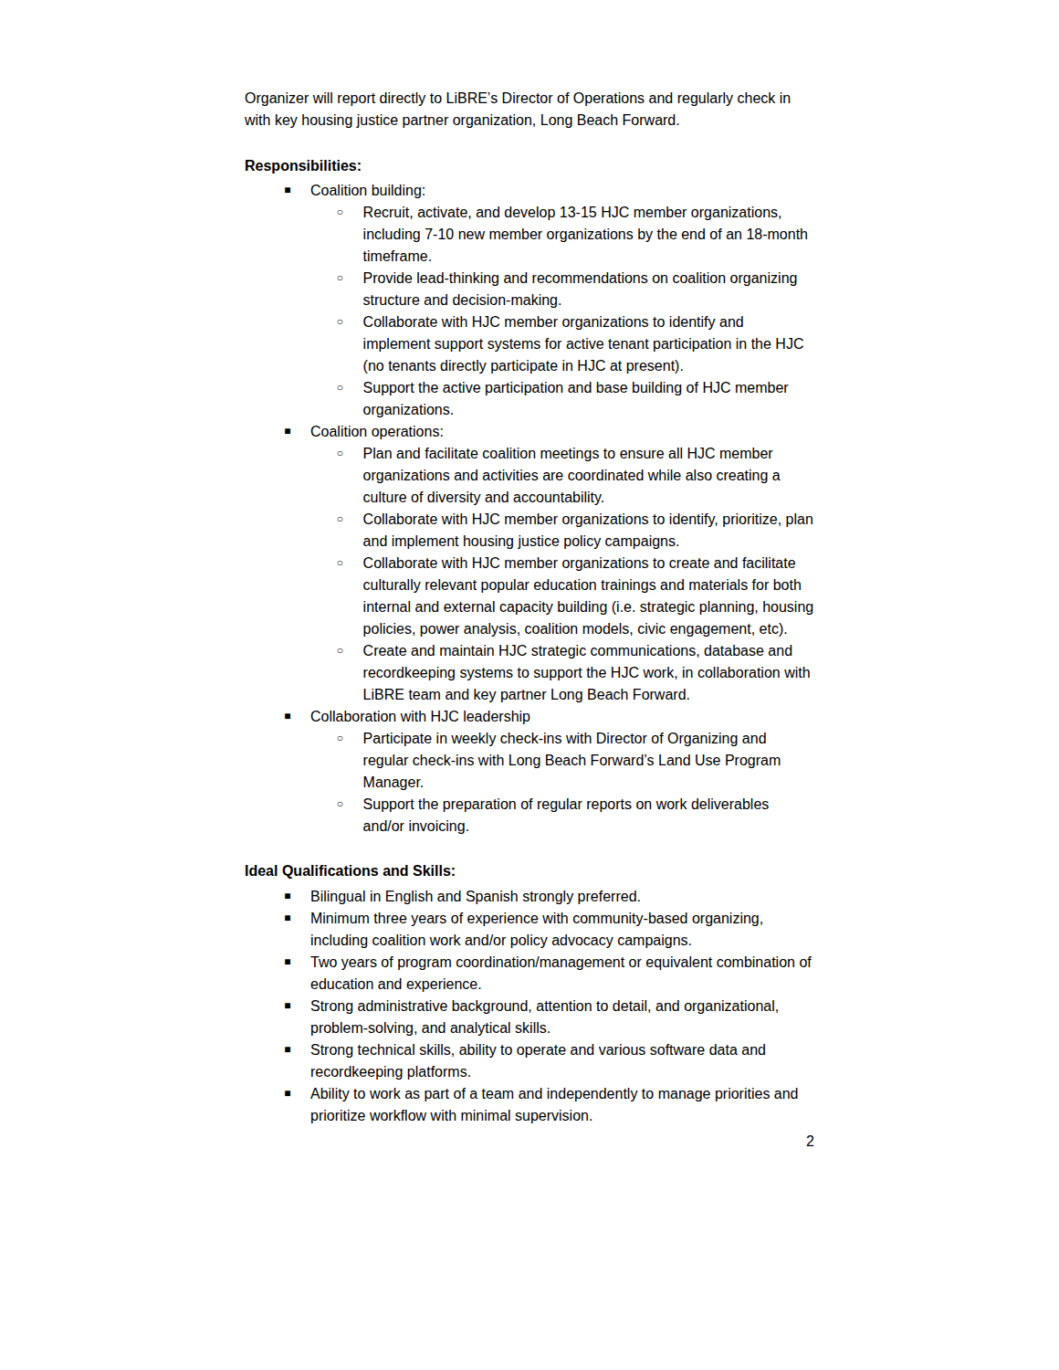Organizer will report directly to LiBRE’s Director of Operations and regularly check in with key housing justice partner organization, Long Beach Forward.
Responsibilities:
Coalition building:
Recruit, activate, and develop 13-15 HJC member organizations, including 7-10 new member organizations by the end of an 18-month timeframe.
Provide lead-thinking and recommendations on coalition organizing structure and decision-making.
Collaborate with HJC member organizations to identify and implement support systems for active tenant participation in the HJC (no tenants directly participate in HJC at present).
Support the active participation and base building of HJC member organizations.
Coalition operations:
Plan and facilitate coalition meetings to ensure all HJC member organizations and activities are coordinated while also creating a culture of diversity and accountability.
Collaborate with HJC member organizations to identify, prioritize, plan and implement housing justice policy campaigns.
Collaborate with HJC member organizations to create and facilitate culturally relevant popular education trainings and materials for both internal and external capacity building (i.e. strategic planning, housing policies, power analysis, coalition models, civic engagement, etc).
Create and maintain HJC strategic communications, database and recordkeeping systems to support the HJC work, in collaboration with LiBRE team and key partner Long Beach Forward.
Collaboration with HJC leadership
Participate in weekly check-ins with Director of Organizing and regular check-ins with Long Beach Forward’s Land Use Program Manager.
Support the preparation of regular reports on work deliverables and/or invoicing.
Ideal Qualifications and Skills:
Bilingual in English and Spanish strongly preferred.
Minimum three years of experience with community-based organizing, including coalition work and/or policy advocacy campaigns.
Two years of program coordination/management or equivalent combination of education and experience.
Strong administrative background, attention to detail, and organizational, problem-solving, and analytical skills.
Strong technical skills, ability to operate and various software data and recordkeeping platforms.
Ability to work as part of a team and independently to manage priorities and prioritize workflow with minimal supervision.
2